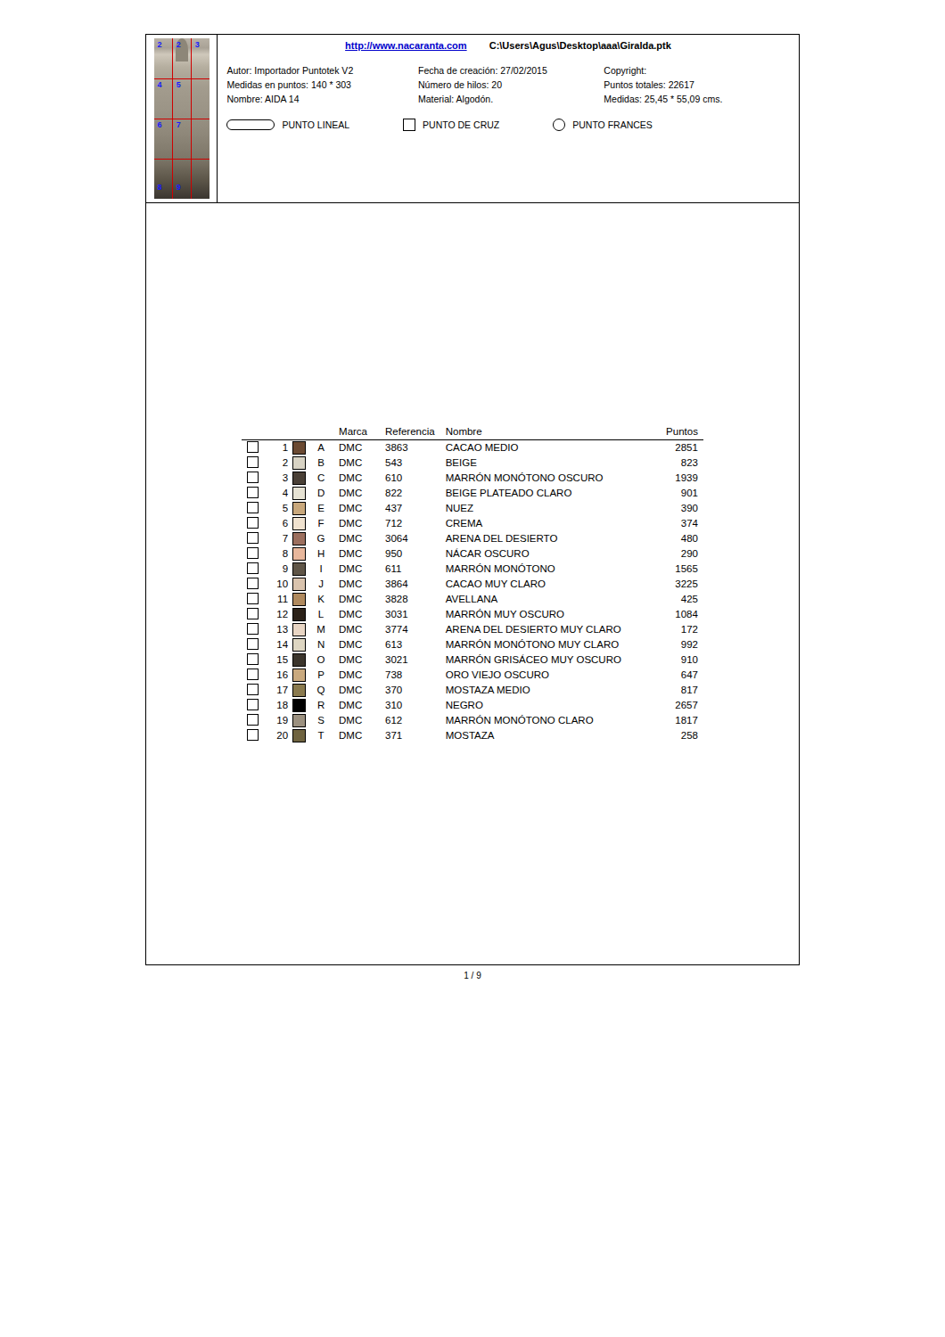2 2 3 4 5 6 7 8 9
http://www.nacaranta.com C:\Users\Agus\Desktop\aaa\Giralda.ptk
| Autor: Importador Puntotek V2 | Fecha de creación: 27/02/2015 | Copyright: |
| Medidas en puntos: 140 * 303 | Número de hilos: 20 | Puntos totales: 22617 |
| Nombre: AIDA 14 | Material: Algodón. | Medidas: 25,45 * 55,09 cms. |
PUNTO LINEAL
PUNTO DE CRUZ
PUNTO FRANCES
| | | | | Marca | Referencia | Nombre | Puntos |
| --- | --- | --- | --- | --- | --- | --- | --- |
| | 1 | | A | DMC | 3863 | CACAO MEDIO | 2851 |
| | 2 | | B | DMC | 543 | BEIGE | 823 |
| | 3 | | C | DMC | 610 | MARRÓN MONÓTONO OSCURO | 1939 |
| | 4 | | D | DMC | 822 | BEIGE PLATEADO CLARO | 901 |
| | 5 | | E | DMC | 437 | NUEZ | 390 |
| | 6 | | F | DMC | 712 | CREMA | 374 |
| | 7 | | G | DMC | 3064 | ARENA DEL DESIERTO | 480 |
| | 8 | | H | DMC | 950 | NÁCAR OSCURO | 290 |
| | 9 | | I | DMC | 611 | MARRÓN MONÓTONO | 1565 |
| | 10 | | J | DMC | 3864 | CACAO MUY CLARO | 3225 |
| | 11 | | K | DMC | 3828 | AVELLANA | 425 |
| | 12 | | L | DMC | 3031 | MARRÓN MUY OSCURO | 1084 |
| | 13 | | M | DMC | 3774 | ARENA DEL DESIERTO MUY CLARO | 172 |
| | 14 | | N | DMC | 613 | MARRÓN MONÓTONO MUY CLARO | 992 |
| | 15 | | O | DMC | 3021 | MARRÓN GRISÁCEO MUY OSCURO | 910 |
| | 16 | | P | DMC | 738 | ORO VIEJO OSCURO | 647 |
| | 17 | | Q | DMC | 370 | MOSTAZA MEDIO | 817 |
| | 18 | | R | DMC | 310 | NEGRO | 2657 |
| | 19 | | S | DMC | 612 | MARRÓN MONÓTONO CLARO | 1817 |
| | 20 | | T | DMC | 371 | MOSTAZA | 258 |
1 / 9